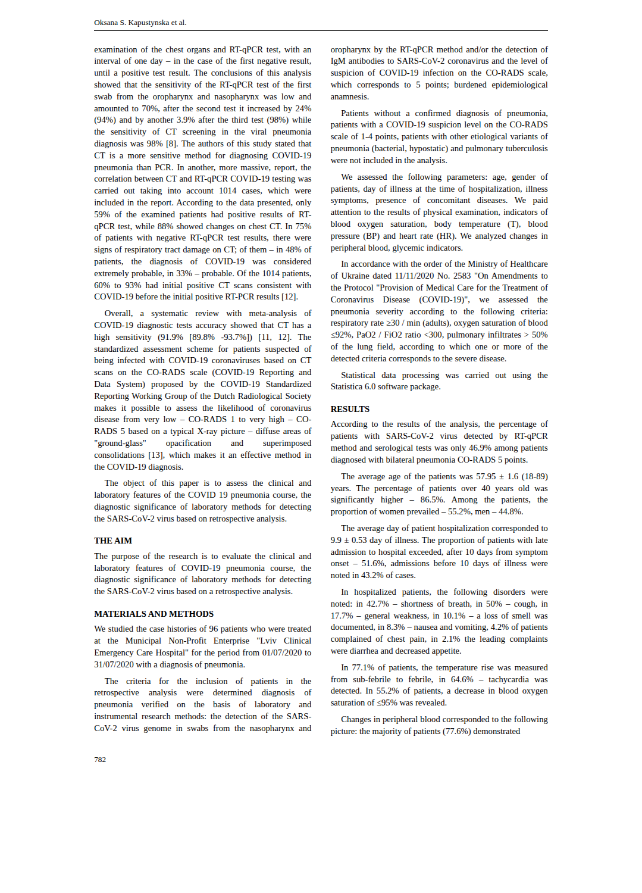Oksana S. Kapustynska et al.
examination of the chest organs and RT-qPCR test, with an interval of one day – in the case of the first negative result, until a positive test result. The conclusions of this analysis showed that the sensitivity of the RT-qPCR test of the first swab from the oropharynx and nasopharynx was low and amounted to 70%, after the second test it increased by 24% (94%) and by another 3.9% after the third test (98%) while the sensitivity of CT screening in the viral pneumonia diagnosis was 98% [8]. The authors of this study stated that CT is a more sensitive method for diagnosing COVID-19 pneumonia than PCR. In another, more massive, report, the correlation between CT and RT-qPCR COVID-19 testing was carried out taking into account 1014 cases, which were included in the report. According to the data presented, only 59% of the examined patients had positive results of RT-qPCR test, while 88% showed changes on chest CT. In 75% of patients with negative RT-qPCR test results, there were signs of respiratory tract damage on CT; of them – in 48% of patients, the diagnosis of COVID-19 was considered extremely probable, in 33% – probable. Of the 1014 patients, 60% to 93% had initial positive CT scans consistent with COVID-19 before the initial positive RT-PCR results [12].
Overall, a systematic review with meta-analysis of COVID-19 diagnostic tests accuracy showed that CT has a high sensitivity (91.9% [89.8% -93.7%]) [11, 12]. The standardized assessment scheme for patients suspected of being infected with COVID-19 coronaviruses based on CT scans on the CO-RADS scale (COVID-19 Reporting and Data System) proposed by the COVID-19 Standardized Reporting Working Group of the Dutch Radiological Society makes it possible to assess the likelihood of coronavirus disease from very low – CO-RADS 1 to very high – CO-RADS 5 based on a typical X-ray picture – diffuse areas of "ground-glass" opacification and superimposed consolidations [13], which makes it an effective method in the COVID-19 diagnosis.
The object of this paper is to assess the clinical and laboratory features of the COVID 19 pneumonia course, the diagnostic significance of laboratory methods for detecting the SARS-CoV-2 virus based on retrospective analysis.
The Aim
The purpose of the research is to evaluate the clinical and laboratory features of COVID-19 pneumonia course, the diagnostic significance of laboratory methods for detecting the SARS-CoV-2 virus based on a retrospective analysis.
Materials and Methods
We studied the case histories of 96 patients who were treated at the Municipal Non-Profit Enterprise "Lviv Clinical Emergency Care Hospital" for the period from 01/07/2020 to 31/07/2020 with a diagnosis of pneumonia.
The criteria for the inclusion of patients in the retrospective analysis were determined diagnosis of pneumonia verified on the basis of laboratory and instrumental research methods: the detection of the SARS-CoV-2 virus genome in swabs from the nasopharynx and oropharynx by the RT-qPCR method and/or the detection of IgM antibodies to SARS-CoV-2 coronavirus and the level of suspicion of COVID-19 infection on the CO-RADS scale, which corresponds to 5 points; burdened epidemiological anamnesis.
Patients without a confirmed diagnosis of pneumonia, patients with a COVID-19 suspicion level on the CO-RADS scale of 1-4 points, patients with other etiological variants of pneumonia (bacterial, hypostatic) and pulmonary tuberculosis were not included in the analysis.
We assessed the following parameters: age, gender of patients, day of illness at the time of hospitalization, illness symptoms, presence of concomitant diseases. We paid attention to the results of physical examination, indicators of blood oxygen saturation, body temperature (T), blood pressure (BP) and heart rate (HR). We analyzed changes in peripheral blood, glycemic indicators.
In accordance with the order of the Ministry of Healthcare of Ukraine dated 11/11/2020 No. 2583 "On Amendments to the Protocol "Provision of Medical Care for the Treatment of Coronavirus Disease (COVID-19)", we assessed the pneumonia severity according to the following criteria: respiratory rate ≥30 / min (adults), oxygen saturation of blood ≤92%, PaO2 / FiO2 ratio <300, pulmonary infiltrates > 50% of the lung field, according to which one or more of the detected criteria corresponds to the severe disease.
Statistical data processing was carried out using the Statistica 6.0 software package.
Results
According to the results of the analysis, the percentage of patients with SARS-CoV-2 virus detected by RT-qPCR method and serological tests was only 46.9% among patients diagnosed with bilateral pneumonia CO-RADS 5 points.
The average age of the patients was 57.95 ± 1.6 (18-89) years. The percentage of patients over 40 years old was significantly higher – 86.5%. Among the patients, the proportion of women prevailed – 55.2%, men – 44.8%.
The average day of patient hospitalization corresponded to 9.9 ± 0.53 day of illness. The proportion of patients with late admission to hospital exceeded, after 10 days from symptom onset – 51.6%, admissions before 10 days of illness were noted in 43.2% of cases.
In hospitalized patients, the following disorders were noted: in 42.7% – shortness of breath, in 50% – cough, in 17.7% – general weakness, in 10.1% – a loss of smell was documented, in 8.3% – nausea and vomiting, 4.2% of patients complained of chest pain, in 2.1% the leading complaints were diarrhea and decreased appetite.
In 77.1% of patients, the temperature rise was measured from sub-febrile to febrile, in 64.6% – tachycardia was detected. In 55.2% of patients, a decrease in blood oxygen saturation of ≤95% was revealed.
Changes in peripheral blood corresponded to the following picture: the majority of patients (77.6%) demonstrated
782